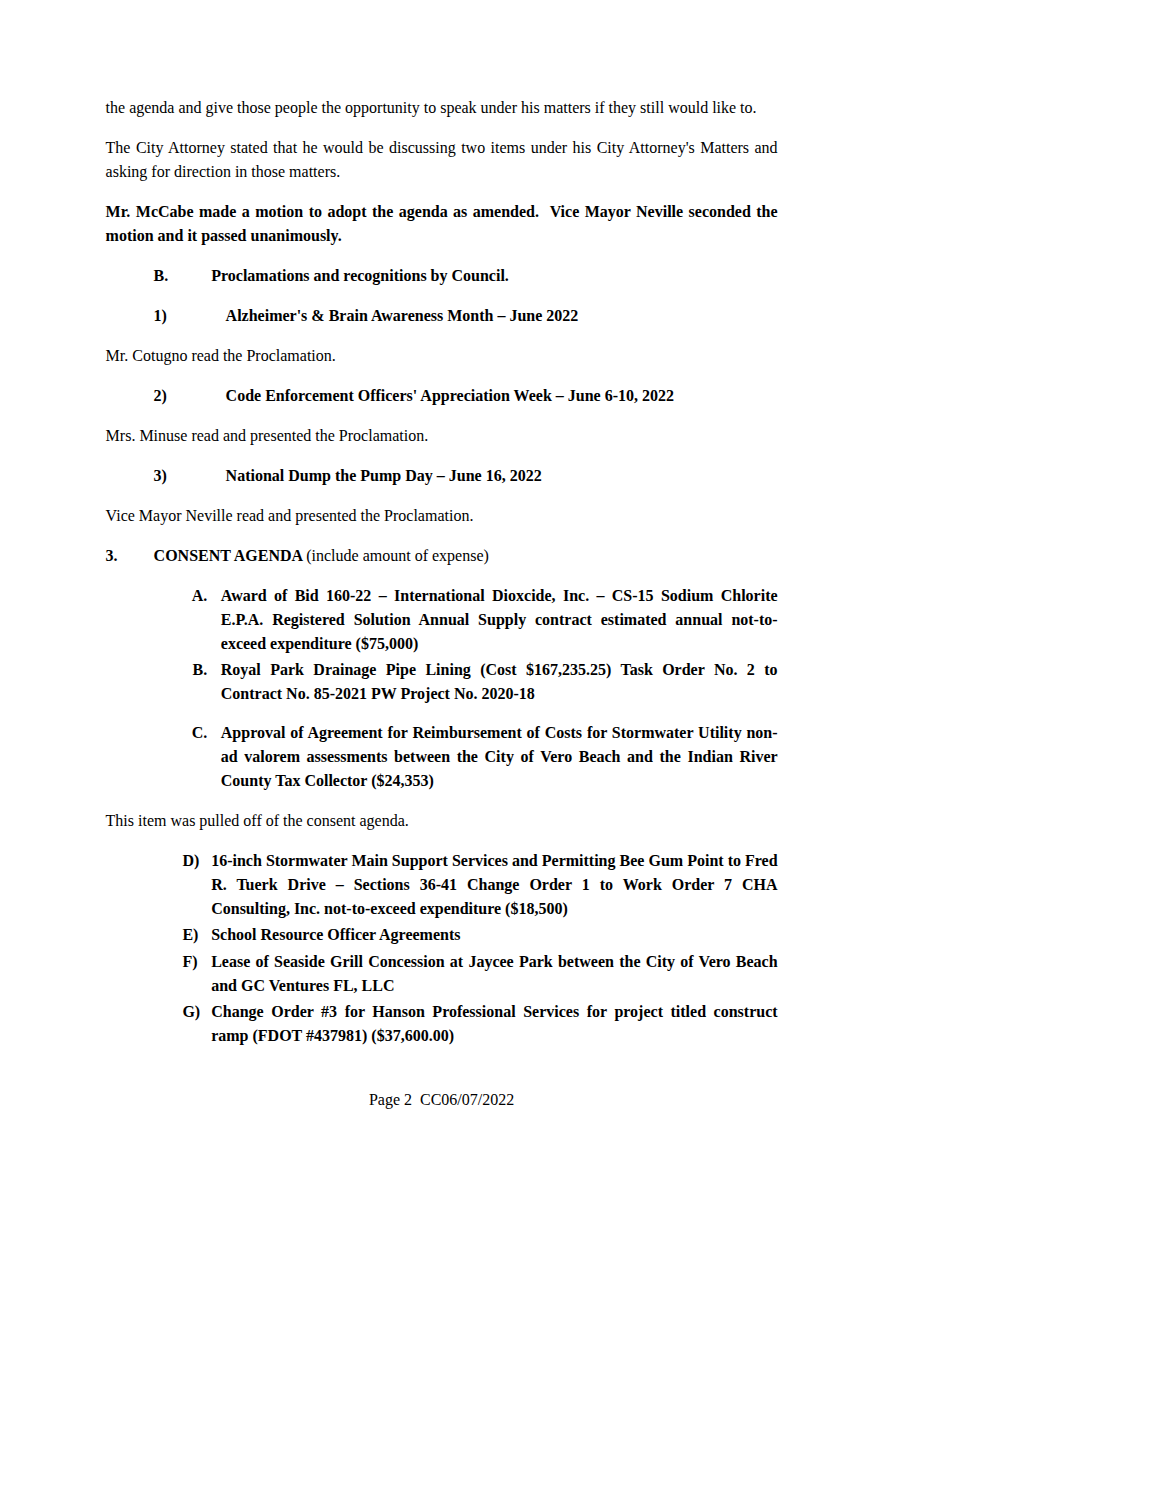the agenda and give those people the opportunity to speak under his matters if they still would like to.
The City Attorney stated that he would be discussing two items under his City Attorney's Matters and asking for direction in those matters.
Mr. McCabe made a motion to adopt the agenda as amended. Vice Mayor Neville seconded the motion and it passed unanimously.
B. Proclamations and recognitions by Council.
1) Alzheimer's & Brain Awareness Month – June 2022
Mr. Cotugno read the Proclamation.
2) Code Enforcement Officers' Appreciation Week – June 6-10, 2022
Mrs. Minuse read and presented the Proclamation.
3) National Dump the Pump Day – June 16, 2022
Vice Mayor Neville read and presented the Proclamation.
3. CONSENT AGENDA (include amount of expense)
Award of Bid 160-22 – International Dioxcide, Inc. – CS-15 Sodium Chlorite E.P.A. Registered Solution Annual Supply contract estimated annual not-to-exceed expenditure ($75,000)
Royal Park Drainage Pipe Lining (Cost $167,235.25) Task Order No. 2 to Contract No. 85-2021 PW Project No. 2020-18
Approval of Agreement for Reimbursement of Costs for Stormwater Utility non-ad valorem assessments between the City of Vero Beach and the Indian River County Tax Collector ($24,353)
This item was pulled off of the consent agenda.
D) 16-inch Stormwater Main Support Services and Permitting Bee Gum Point to Fred R. Tuerk Drive – Sections 36-41 Change Order 1 to Work Order 7 CHA Consulting, Inc. not-to-exceed expenditure ($18,500)
E) School Resource Officer Agreements
F) Lease of Seaside Grill Concession at Jaycee Park between the City of Vero Beach and GC Ventures FL, LLC
G) Change Order #3 for Hanson Professional Services for project titled construct ramp (FDOT #437981) ($37,600.00)
Page 2 CC06/07/2022